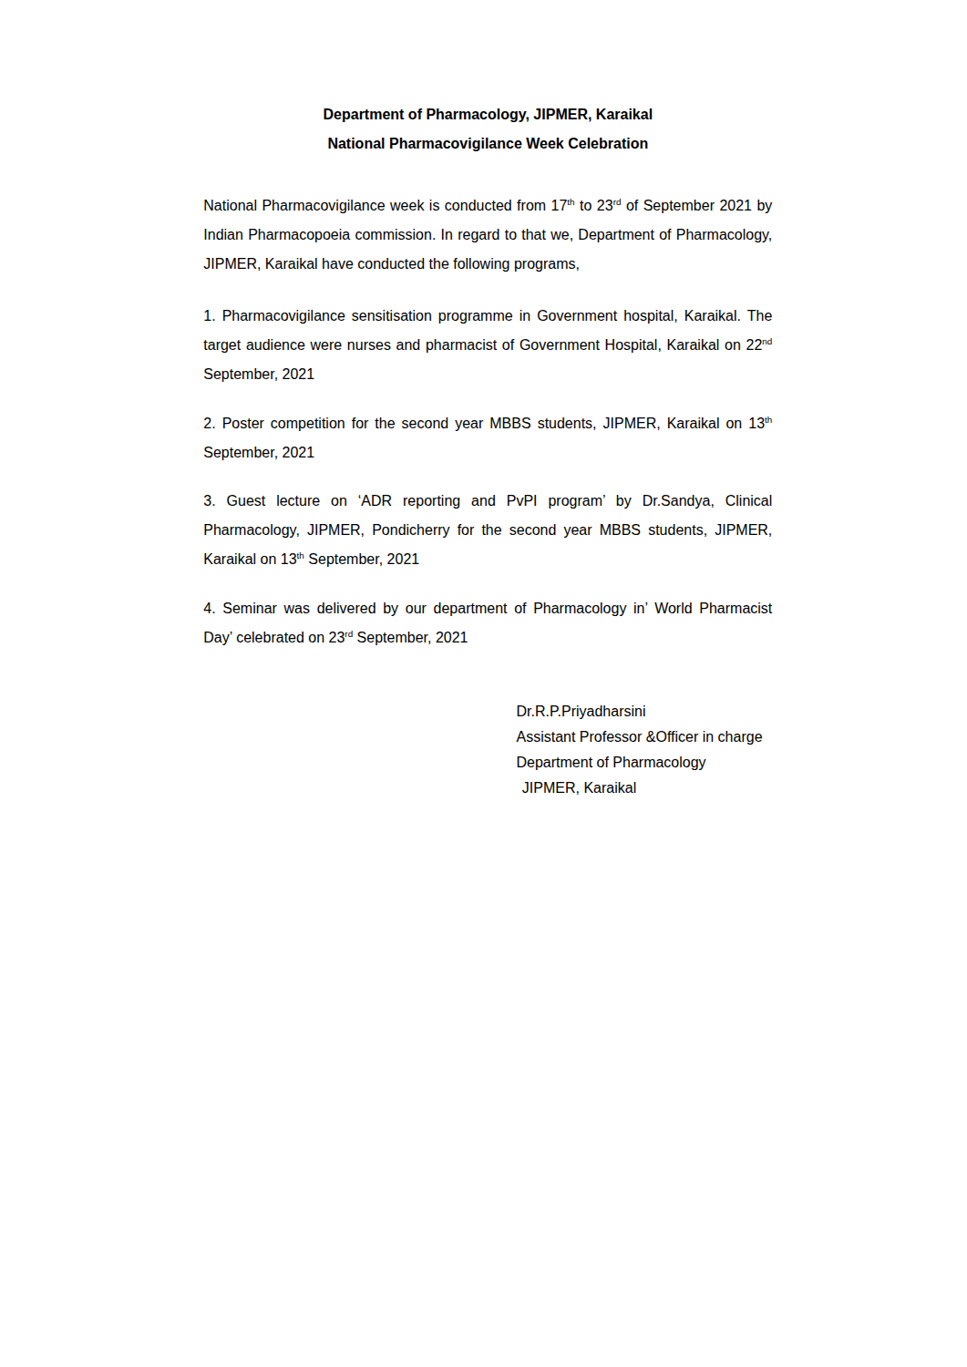Department of Pharmacology, JIPMER, Karaikal
National Pharmacovigilance Week Celebration
National Pharmacovigilance week is conducted from 17th to 23rd of September 2021 by Indian Pharmacopoeia commission. In regard to that we, Department of Pharmacology, JIPMER, Karaikal have conducted the following programs,
1. Pharmacovigilance sensitisation programme in Government hospital, Karaikal. The target audience were nurses and pharmacist of Government Hospital, Karaikal on 22nd September, 2021
2. Poster competition for the second year MBBS students, JIPMER, Karaikal on 13th September, 2021
3. Guest lecture on ‘ADR reporting and PvPI program’ by Dr.Sandya, Clinical Pharmacology, JIPMER, Pondicherry for the second year MBBS students, JIPMER, Karaikal on 13th September, 2021
4. Seminar was delivered by our department of Pharmacology in’ World Pharmacist Day’ celebrated on 23rd September, 2021
Dr.R.P.Priyadharsini
Assistant Professor &Officer in charge
Department of Pharmacology
JIPMER, Karaikal